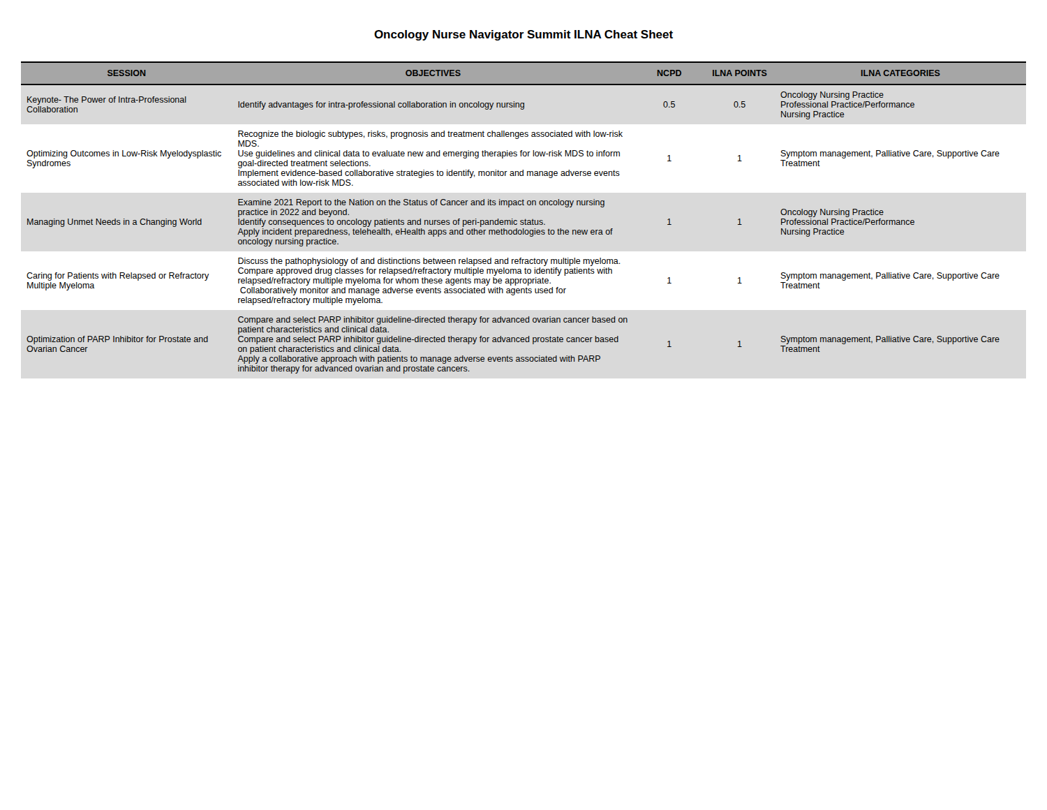Oncology Nurse Navigator Summit ILNA Cheat Sheet
| SESSION | OBJECTIVES | NCPD | ILNA POINTS | ILNA CATEGORIES |
| --- | --- | --- | --- | --- |
| Keynote- The Power of Intra-Professional Collaboration | Identify advantages for intra-professional collaboration in oncology nursing | 0.5 | 0.5 | Oncology Nursing Practice Professional Practice/Performance Nursing Practice |
| Optimizing Outcomes in Low-Risk Myelodysplastic Syndromes | Recognize the biologic subtypes, risks, prognosis and treatment challenges associated with low-risk MDS. Use guidelines and clinical data to evaluate new and emerging therapies for low-risk MDS to inform goal-directed treatment selections. Implement evidence-based collaborative strategies to identify, monitor and manage adverse events associated with low-risk MDS. | 1 | 1 | Symptom management, Palliative Care, Supportive Care Treatment |
| Managing Unmet Needs in a Changing World | Examine 2021 Report to the Nation on the Status of Cancer and its impact on oncology nursing practice in 2022 and beyond. Identify consequences to oncology patients and nurses of peri-pandemic status. Apply incident preparedness, telehealth, eHealth apps and other methodologies to the new era of oncology nursing practice. | 1 | 1 | Oncology Nursing Practice Professional Practice/Performance Nursing Practice |
| Caring for Patients with Relapsed or Refractory Multiple Myeloma | Discuss the pathophysiology of and distinctions between relapsed and refractory multiple myeloma. Compare approved drug classes for relapsed/refractory multiple myeloma to identify patients with relapsed/refractory multiple myeloma for whom these agents may be appropriate. Collaboratively monitor and manage adverse events associated with agents used for relapsed/refractory multiple myeloma. | 1 | 1 | Symptom management, Palliative Care, Supportive Care Treatment |
| Optimization of PARP Inhibitor for Prostate and Ovarian Cancer | Compare and select PARP inhibitor guideline-directed therapy for advanced ovarian cancer based on patient characteristics and clinical data. Compare and select PARP inhibitor guideline-directed therapy for advanced prostate cancer based on patient characteristics and clinical data. Apply a collaborative approach with patients to manage adverse events associated with PARP inhibitor therapy for advanced ovarian and prostate cancers. | 1 | 1 | Symptom management, Palliative Care, Supportive Care Treatment |